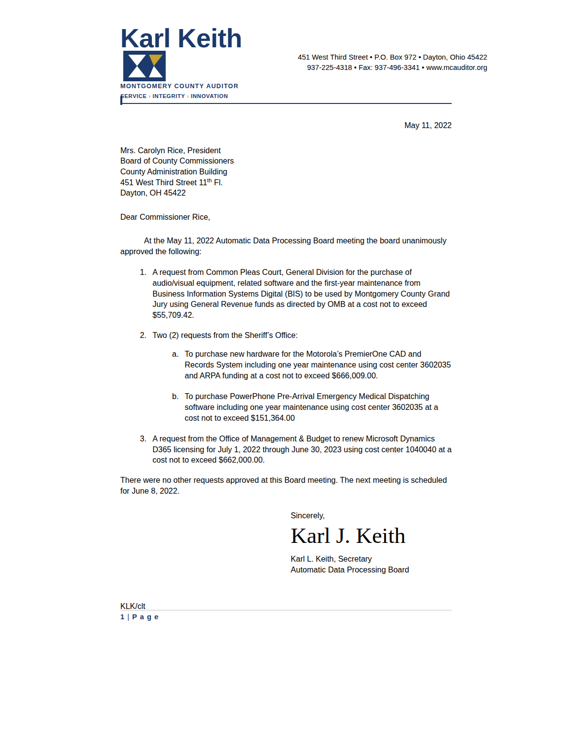Karl Keith
MONTGOMERY COUNTY AUDITOR
SERVICE › INTEGRITY › INNOVATION
451 West Third Street • P.O. Box 972 • Dayton, Ohio 45422
937-225-4318 • Fax: 937-496-3341 • www.mcauditor.org
May 11, 2022
Mrs. Carolyn Rice, President
Board of County Commissioners
County Administration Building
451 West Third Street 11th Fl.
Dayton, OH 45422
Dear Commissioner Rice,
At the May 11, 2022 Automatic Data Processing Board meeting the board unanimously approved the following:
A request from Common Pleas Court, General Division for the purchase of audio/visual equipment, related software and the first-year maintenance from Business Information Systems Digital (BIS) to be used by Montgomery County Grand Jury using General Revenue funds as directed by OMB at a cost not to exceed $55,709.42.
Two (2) requests from the Sheriff’s Office:
To purchase new hardware for the Motorola’s PremierOne CAD and Records System including one year maintenance using cost center 3602035 and ARPA funding at a cost not to exceed $666,009.00.
To purchase PowerPhone Pre-Arrival Emergency Medical Dispatching software including one year maintenance using cost center 3602035 at a cost not to exceed $151,364.00
A request from the Office of Management & Budget to renew Microsoft Dynamics D365 licensing for July 1, 2022 through June 30, 2023 using cost center 1040040 at a cost not to exceed $662,000.00.
There were no other requests approved at this Board meeting. The next meeting is scheduled for June 8, 2022.
Sincerely,
Karl J. Keith
Karl L. Keith, Secretary
Automatic Data Processing Board
KLK/clt
1 | P a g e